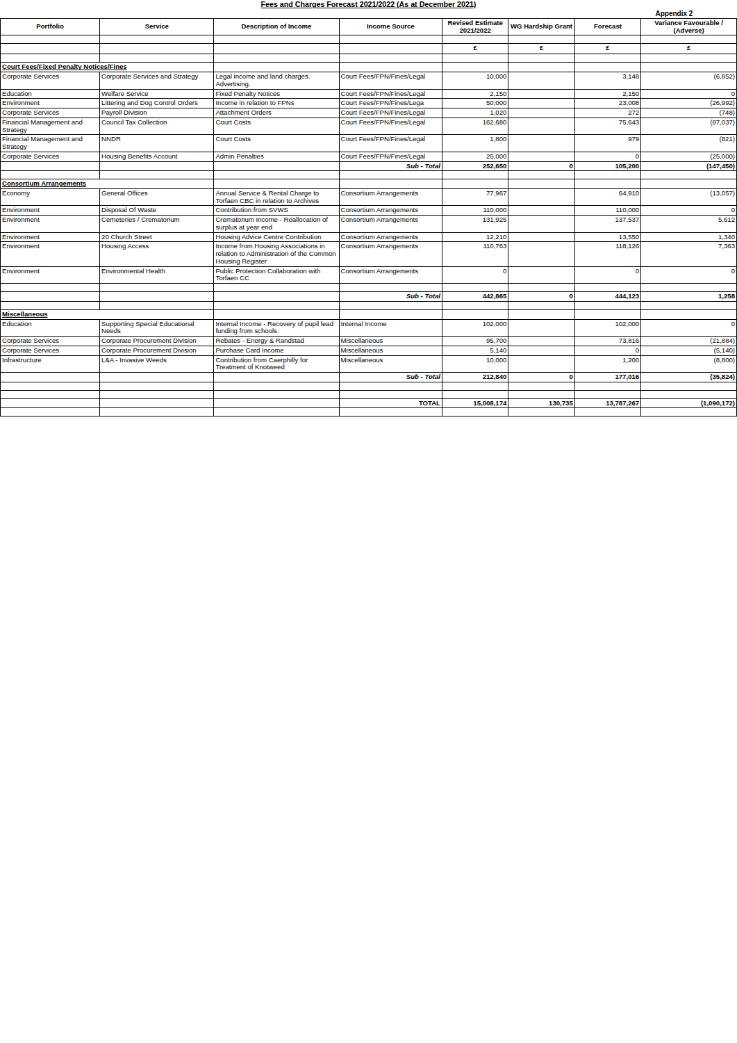Fees and Charges Forecast 2021/2022 (As at December 2021)
Appendix 2
| Portfolio | Service | Description of Income | Income Source | Revised Estimate 2021/2022 | WG Hardship Grant | Forecast | Variance Favourable / (Adverse) |
| --- | --- | --- | --- | --- | --- | --- | --- |
| | | | | £ | £ | £ | £ |
| Court Fees/Fixed Penalty Notices/Fines | | | | | | |
| Corporate Services | Corporate Services and Strategy | Legal income and land charges. Advertising. | Court Fees/FPN/Fines/Legal | 10,000 | | 3,148 | (6,852) |
| Education | Welfare Service | Fixed Penalty Notices | Court Fees/FPN/Fines/Legal | 2,150 | | 2,150 | 0 |
| Environment | Littering and Dog Control Orders | Income in relation to FPNs | Court Fees/FPN/Fines/Lega | 50,000 | | 23,008 | (26,992) |
| Corporate Services | Payroll Division | Attachment Orders | Court Fees/FPN/Fines/Legal | 1,020 | | 272 | (748) |
| Financial Management and Strategy | Council Tax Collection | Court Costs | Court Fees/FPN/Fines/Legal | 162,680 | | 75,643 | (87,037) |
| Financial Management and Strategy | NNDR | Court Costs | Court Fees/FPN/Fines/Legal | 1,800 | | 979 | (821) |
| Corporate Services | Housing Benefits Account | Admin Penalties | Court Fees/FPN/Fines/Legal | 25,000 | | 0 | (25,000) |
| | | | Sub - Total | 252,650 | 0 | 105,200 | (147,450) |
| Consortium Arrangements | | | | | | |
| Economy | General Offices | Annual Service & Rental Charge to Torfaen CBC in relation to Archives | Consortium Arrangements | 77,967 | | 64,910 | (13,057) |
| Environment | Disposal Of Waste | Contribution from SVWS | Consortium Arrangements | 110,000 | | 110,000 | 0 |
| Environment | Cemeteries / Crematorium | Crematorium Income - Reallocation of surplus at year end | Consortium Arrangements | 131,925 | | 137,537 | 5,612 |
| Environment | 20 Church Street | Housing Advice Centre Contribution | Consortium Arrangements | 12,210 | | 13,550 | 1,340 |
| Environment | Housing Access | Income from Housing Associations in relation to Administration of the Common Housing Register | Consortium Arrangements | 110,763 | | 118,126 | 7,363 |
| Environment | Environmental Health | Public Protection Collaboration with Torfaen CC | Consortium Arrangements | 0 | | 0 | 0 |
| | | | Sub - Total | 442,865 | 0 | 444,123 | 1,258 |
| Miscellaneous | | | | | | |
| Education | Supporting Special Educational Needs | Internal Income - Recovery of pupil lead funding from schools. | Internal Income | 102,000 | | 102,000 | 0 |
| Corporate Services | Corporate Procurement Division | Rebates - Energy & Randstad | Miscellaneous | 95,700 | | 73,816 | (21,884) |
| Corporate Services | Corporate Procurement Division | Purchase Card Income | Miscellaneous | 5,140 | | 0 | (5,140) |
| Infrastructure | L&A - Invasive Weeds | Contribution from Caerphilly for Treatment of Knotweed | Miscellaneous | 10,000 | | 1,200 | (8,800) |
| | | | Sub - Total | 212,840 | 0 | 177,016 | (35,824) |
| | | | TOTAL | 15,008,174 | 130,735 | 13,787,267 | (1,090,172) |